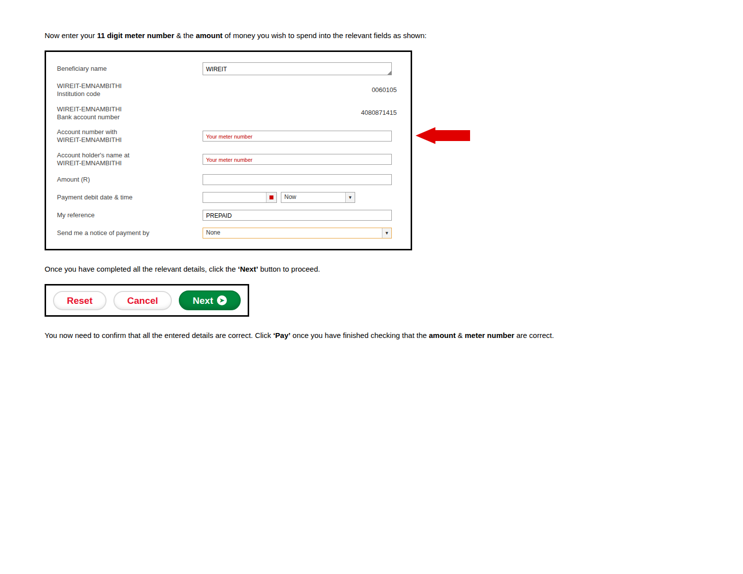Now enter your 11 digit meter number & the amount of money you wish to spend into the relevant fields as shown:
| Beneficiary name | WIREIT |
| WIREIT-EMNAMBITHI Institution code | 0060105 |
| WIREIT-EMNAMBITHI Bank account number | 4080871415 |
| Account number with WIREIT-EMNAMBITHI | Your meter number |
| Account holder's name at WIREIT-EMNAMBITHI | Your meter number |
| Amount (R) | |
| Payment debit date & time | Now ▼ |
| My reference | PREPAID |
| Send me a notice of payment by | None ▼ |
Once you have completed all the relevant details, click the ‘Next’ button to proceed.
Reset Cancel Next ➤
You now need to confirm that all the entered details are correct. Click ‘Pay’ once you have finished checking that the amount & meter number are correct.